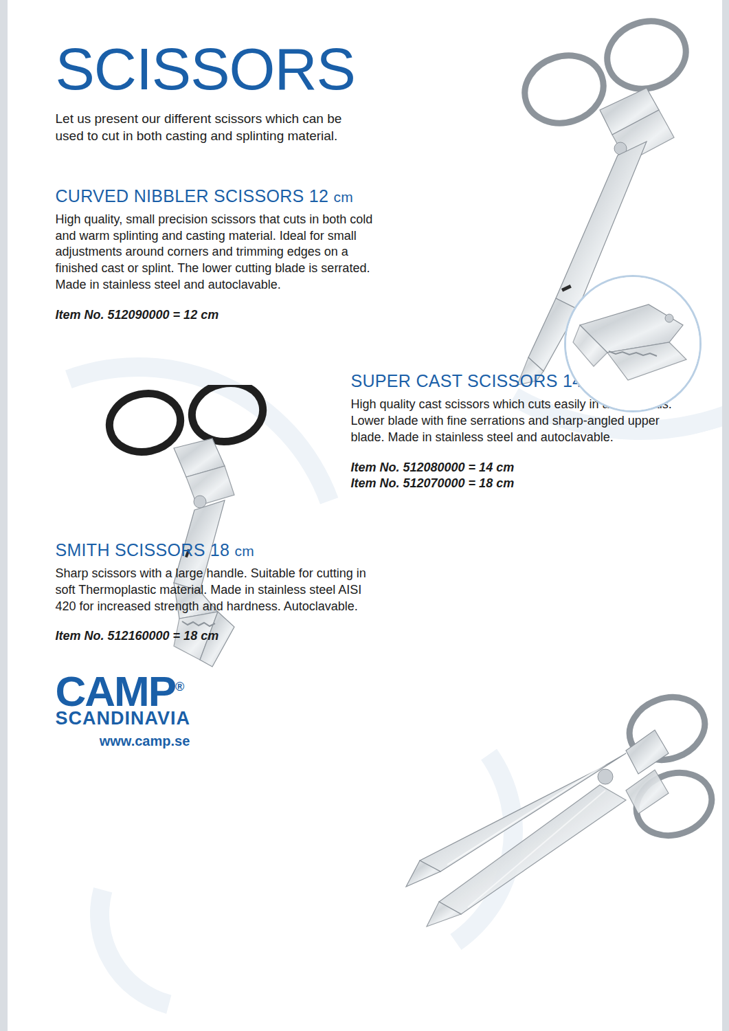SCISSORS
Let us present our different scissors which can be used to cut in both casting and splinting material.
CURVED NIBBLER SCISSORS 12 cm
High quality, small precision scissors that cuts in both cold and warm splinting and casting material. Ideal for small adjustments around corners and trimming edges on a finished cast or splint. The lower cutting blade is serrated. Made in stainless steel and autoclavable.
Item No. 512090000 = 12 cm
SUPER CAST SCISSORS 14 & 18 cm
High quality cast scissors which cuts easily in all materials. Lower blade with fine serrations and sharp-angled upper blade. Made in stainless steel and autoclavable.
Item No. 512080000 = 14 cm
Item No. 512070000 = 18 cm
SMITH SCISSORS 18 cm
Sharp scissors with a large handle. Suitable for cutting in soft Thermoplastic material. Made in stainless steel AISI 420 for increased strength and hardness. Autoclavable.
Item No. 512160000 = 18 cm
CAMP®
SCANDINAVIA
www.camp.se